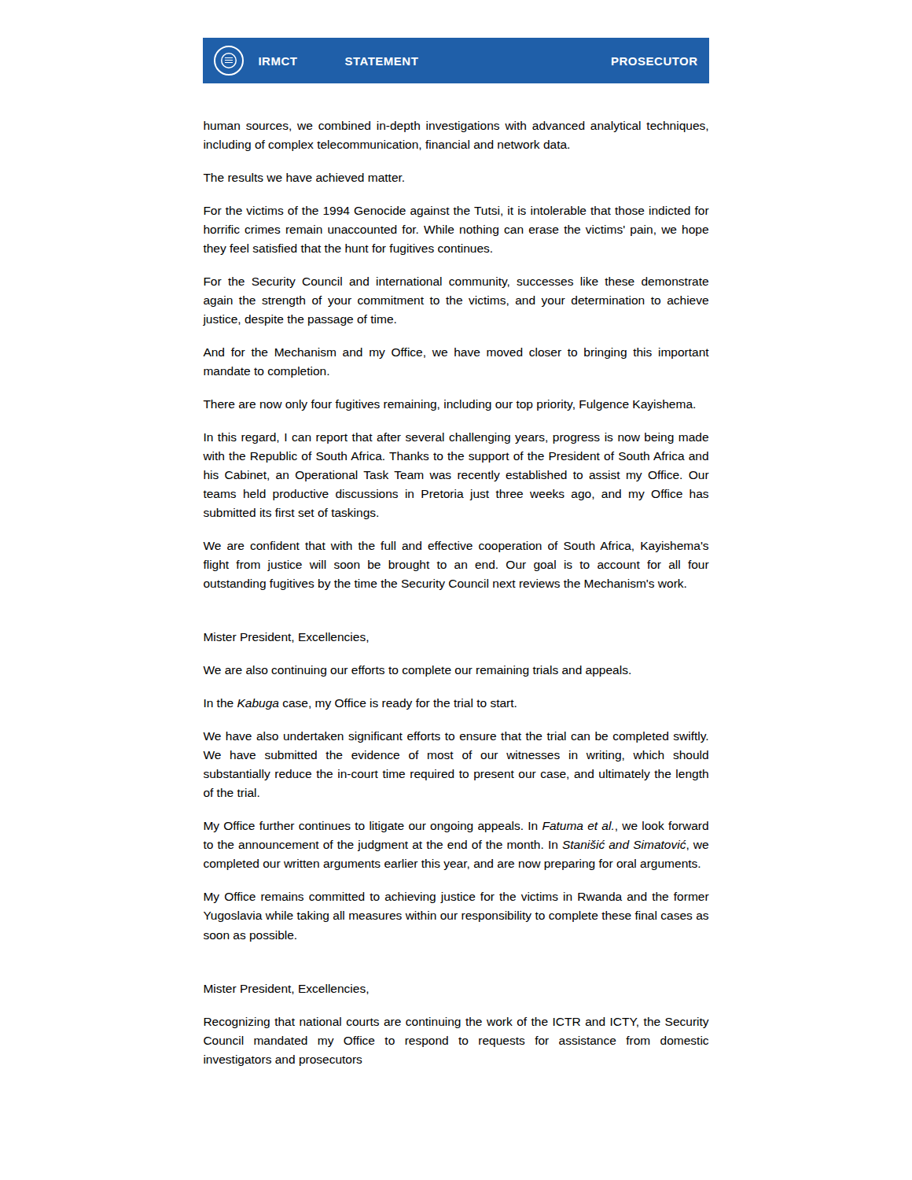IRMCT STATEMENT PROSECUTOR
human sources, we combined in-depth investigations with advanced analytical techniques, including of complex telecommunication, financial and network data.
The results we have achieved matter.
For the victims of the 1994 Genocide against the Tutsi, it is intolerable that those indicted for horrific crimes remain unaccounted for. While nothing can erase the victims' pain, we hope they feel satisfied that the hunt for fugitives continues.
For the Security Council and international community, successes like these demonstrate again the strength of your commitment to the victims, and your determination to achieve justice, despite the passage of time.
And for the Mechanism and my Office, we have moved closer to bringing this important mandate to completion.
There are now only four fugitives remaining, including our top priority, Fulgence Kayishema.
In this regard, I can report that after several challenging years, progress is now being made with the Republic of South Africa. Thanks to the support of the President of South Africa and his Cabinet, an Operational Task Team was recently established to assist my Office. Our teams held productive discussions in Pretoria just three weeks ago, and my Office has submitted its first set of taskings.
We are confident that with the full and effective cooperation of South Africa, Kayishema's flight from justice will soon be brought to an end. Our goal is to account for all four outstanding fugitives by the time the Security Council next reviews the Mechanism's work.
Mister President, Excellencies,
We are also continuing our efforts to complete our remaining trials and appeals.
In the Kabuga case, my Office is ready for the trial to start.
We have also undertaken significant efforts to ensure that the trial can be completed swiftly. We have submitted the evidence of most of our witnesses in writing, which should substantially reduce the in-court time required to present our case, and ultimately the length of the trial.
My Office further continues to litigate our ongoing appeals. In Fatuma et al., we look forward to the announcement of the judgment at the end of the month. In Stanišić and Simatović, we completed our written arguments earlier this year, and are now preparing for oral arguments.
My Office remains committed to achieving justice for the victims in Rwanda and the former Yugoslavia while taking all measures within our responsibility to complete these final cases as soon as possible.
Mister President, Excellencies,
Recognizing that national courts are continuing the work of the ICTR and ICTY, the Security Council mandated my Office to respond to requests for assistance from domestic investigators and prosecutors